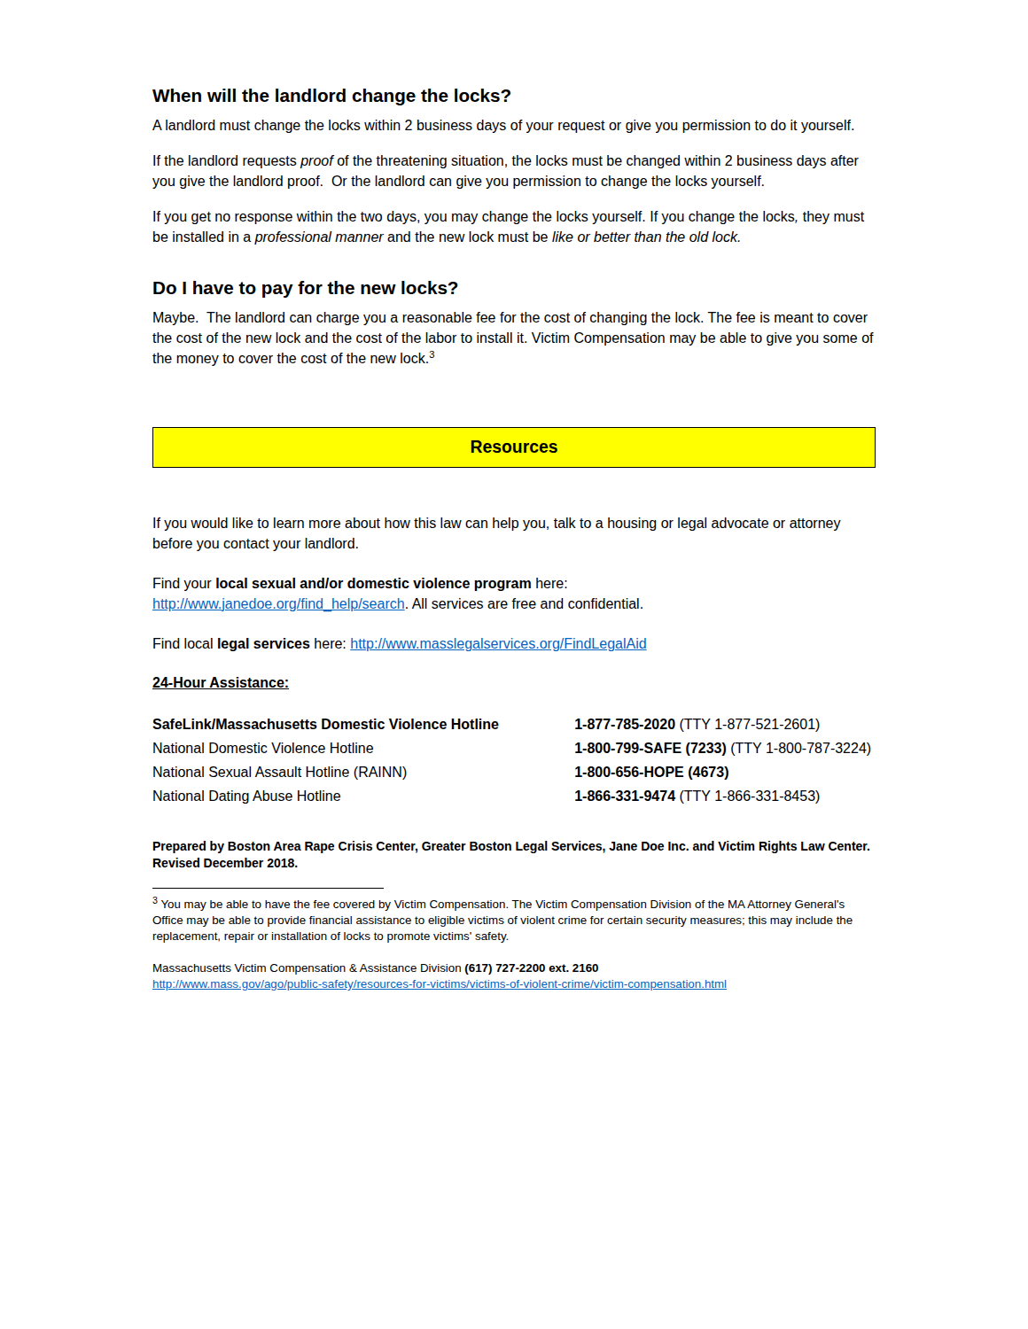When will the landlord change the locks?
A landlord must change the locks within 2 business days of your request or give you permission to do it yourself.
If the landlord requests proof of the threatening situation, the locks must be changed within 2 business days after you give the landlord proof. Or the landlord can give you permission to change the locks yourself.
If you get no response within the two days, you may change the locks yourself. If you change the locks, they must be installed in a professional manner and the new lock must be like or better than the old lock.
Do I have to pay for the new locks?
Maybe. The landlord can charge you a reasonable fee for the cost of changing the lock. The fee is meant to cover the cost of the new lock and the cost of the labor to install it. Victim Compensation may be able to give you some of the money to cover the cost of the new lock.3
Resources
If you would like to learn more about how this law can help you, talk to a housing or legal advocate or attorney before you contact your landlord.
Find your local sexual and/or domestic violence program here:
http://www.janedoe.org/find_help/search. All services are free and confidential.
Find local legal services here: http://www.masslegalservices.org/FindLegalAid
24-Hour Assistance:
| SafeLink/Massachusetts Domestic Violence Hotline | 1-877-785-2020 (TTY 1-877-521-2601) |
| National Domestic Violence Hotline | 1-800-799-SAFE (7233) (TTY 1-800-787-3224) |
| National Sexual Assault Hotline (RAINN) | 1-800-656-HOPE (4673) |
| National Dating Abuse Hotline | 1-866-331-9474 (TTY 1-866-331-8453) |
Prepared by Boston Area Rape Crisis Center, Greater Boston Legal Services, Jane Doe Inc. and Victim Rights Law Center. Revised December 2018.
3 You may be able to have the fee covered by Victim Compensation. The Victim Compensation Division of the MA Attorney General's Office may be able to provide financial assistance to eligible victims of violent crime for certain security measures; this may include the replacement, repair or installation of locks to promote victims' safety.
Massachusetts Victim Compensation & Assistance Division (617) 727-2200 ext. 2160
http://www.mass.gov/ago/public-safety/resources-for-victims/victims-of-violent-crime/victim-compensation.html